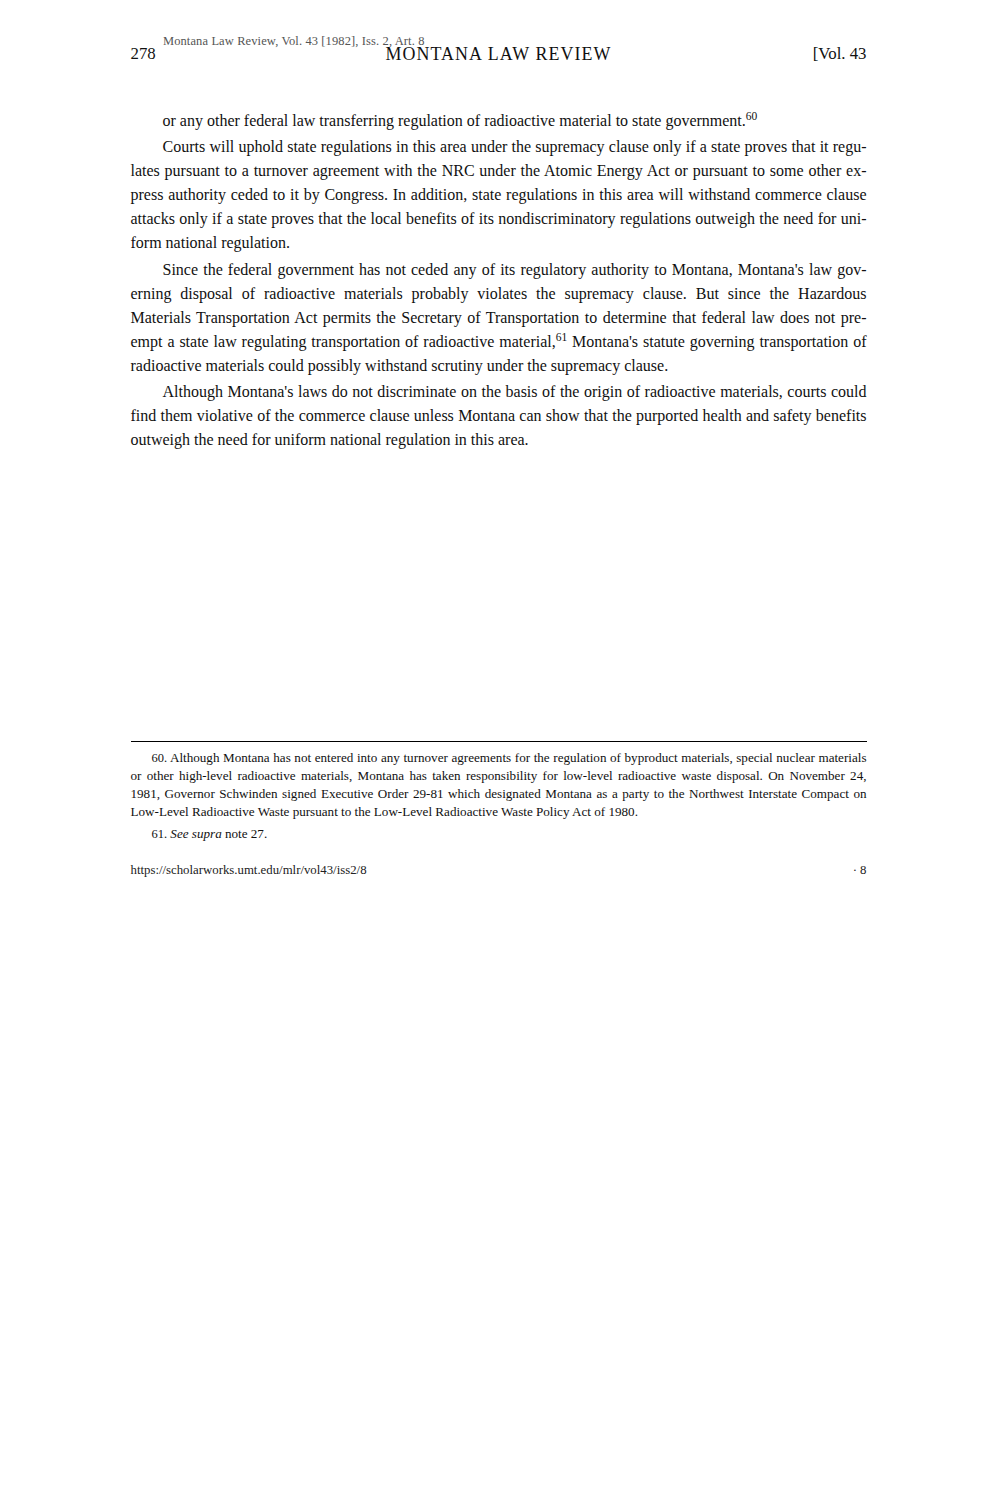Montana Law Review, Vol. 43 [1982], Iss. 2, Art. 8
278
MONTANA LAW REVIEW
[Vol. 43
or any other federal law transferring regulation of radioactive material to state government.60
Courts will uphold state regulations in this area under the supremacy clause only if a state proves that it regulates pursuant to a turnover agreement with the NRC under the Atomic Energy Act or pursuant to some other express authority ceded to it by Congress. In addition, state regulations in this area will withstand commerce clause attacks only if a state proves that the local benefits of its nondiscriminatory regulations outweigh the need for uniform national regulation.
Since the federal government has not ceded any of its regulatory authority to Montana, Montana's law governing disposal of radioactive materials probably violates the supremacy clause. But since the Hazardous Materials Transportation Act permits the Secretary of Transportation to determine that federal law does not preempt a state law regulating transportation of radioactive material,61 Montana's statute governing transportation of radioactive materials could possibly withstand scrutiny under the supremacy clause.
Although Montana's laws do not discriminate on the basis of the origin of radioactive materials, courts could find them violative of the commerce clause unless Montana can show that the purported health and safety benefits outweigh the need for uniform national regulation in this area.
60. Although Montana has not entered into any turnover agreements for the regulation of byproduct materials, special nuclear materials or other high-level radioactive materials, Montana has taken responsibility for low-level radioactive waste disposal. On November 24, 1981, Governor Schwinden signed Executive Order 29-81 which designated Montana as a party to the Northwest Interstate Compact on Low-Level Radioactive Waste pursuant to the Low-Level Radioactive Waste Policy Act of 1980.
61. See supra note 27.
https://scholarworks.umt.edu/mlr/vol43/iss2/8 · 8